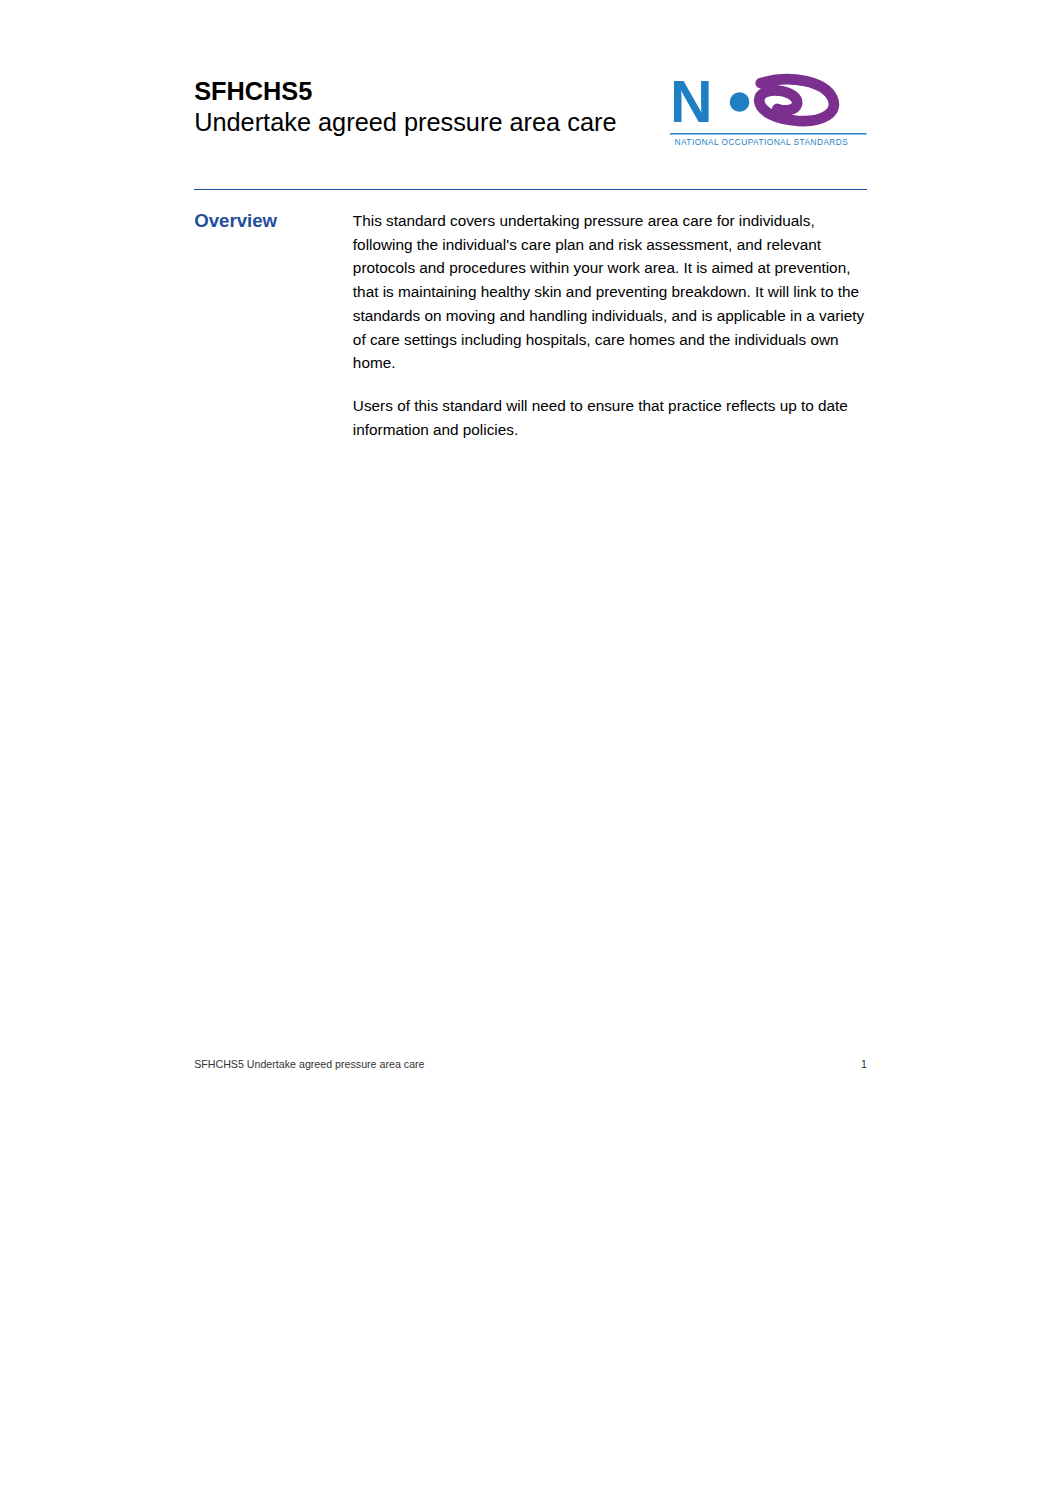SFHCHS5 Undertake agreed pressure area care
N NATIONAL OCCUPATIONAL STANDARDS
Overview
This standard covers undertaking pressure area care for individuals, following the individual's care plan and risk assessment, and relevant protocols and procedures within your work area. It is aimed at prevention, that is maintaining healthy skin and preventing breakdown. It will link to the standards on moving and handling individuals, and is applicable in a variety of care settings including hospitals, care homes and the individuals own home.
Users of this standard will need to ensure that practice reflects up to date information and policies.
SFHCHS5 Undertake agreed pressure area care
1